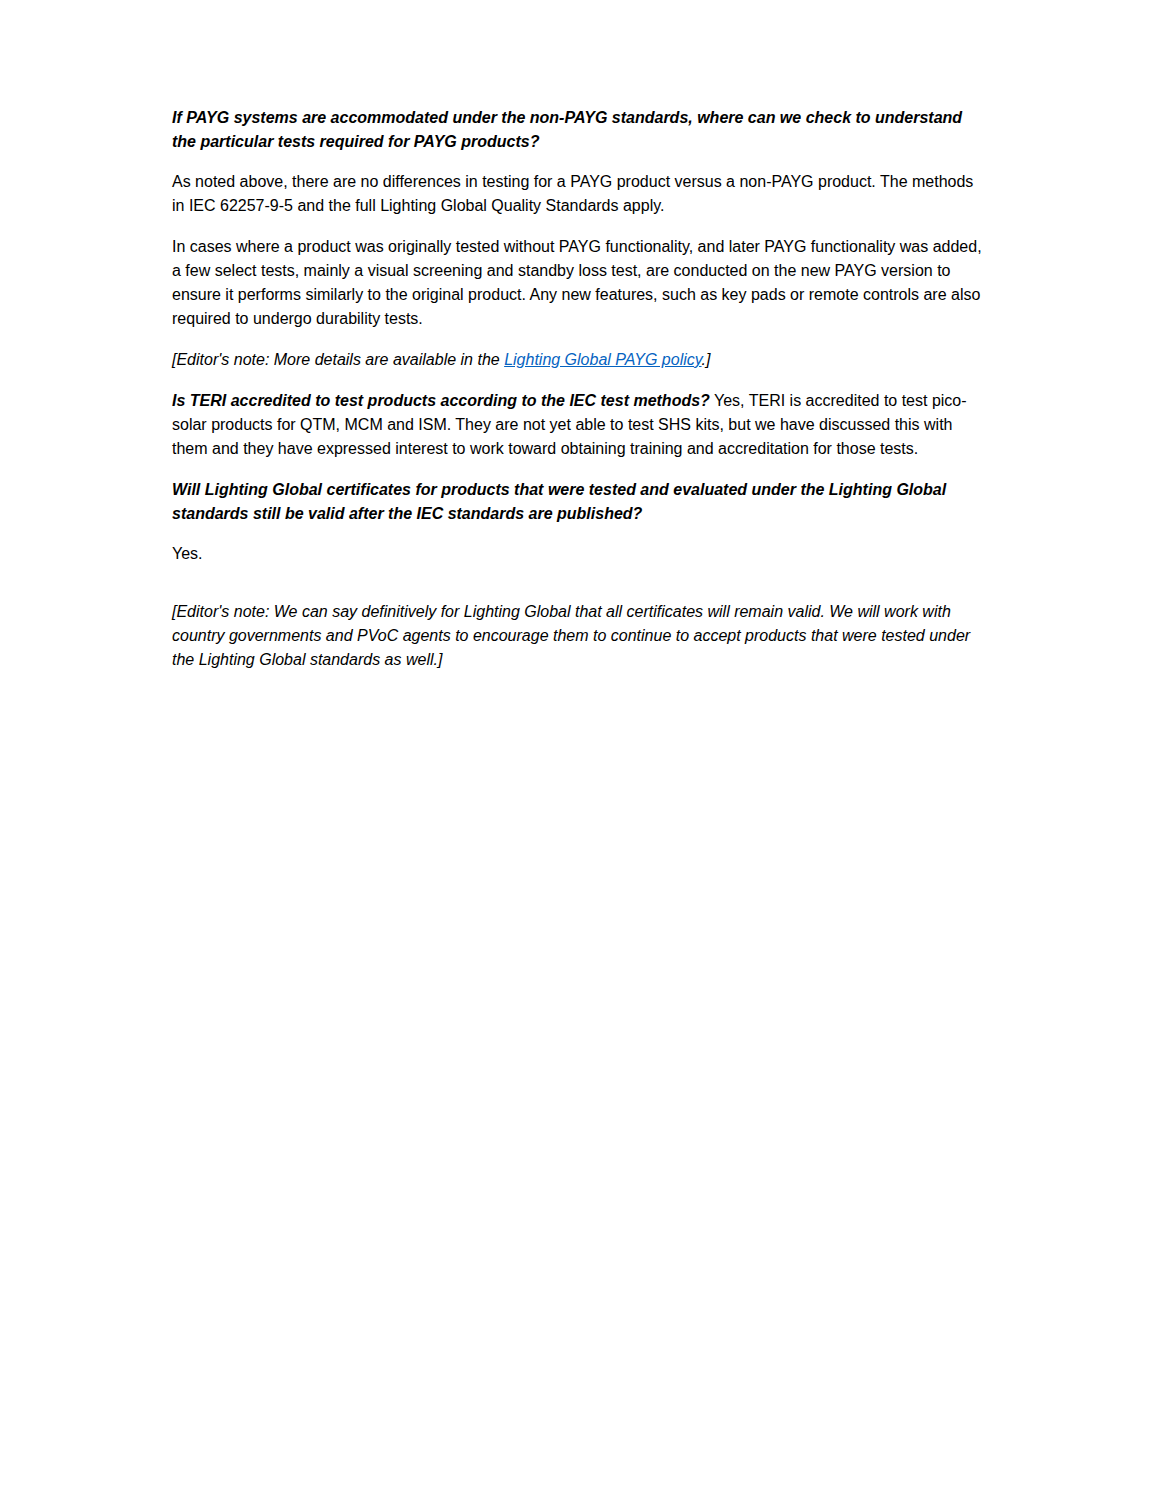If PAYG systems are accommodated under the non-PAYG standards, where can we check to understand the particular tests required for PAYG products?
As noted above, there are no differences in testing for a PAYG product versus a non-PAYG product. The methods in IEC 62257-9-5 and the full Lighting Global Quality Standards apply.
In cases where a product was originally tested without PAYG functionality, and later PAYG functionality was added, a few select tests, mainly a visual screening and standby loss test, are conducted on the new PAYG version to ensure it performs similarly to the original product. Any new features, such as key pads or remote controls are also required to undergo durability tests.
[Editor's note: More details are available in the Lighting Global PAYG policy.]
Is TERI accredited to test products according to the IEC test methods? Yes, TERI is accredited to test pico-solar products for QTM, MCM and ISM. They are not yet able to test SHS kits, but we have discussed this with them and they have expressed interest to work toward obtaining training and accreditation for those tests.
Will Lighting Global certificates for products that were tested and evaluated under the Lighting Global standards still be valid after the IEC standards are published?
Yes.
[Editor's note: We can say definitively for Lighting Global that all certificates will remain valid. We will work with country governments and PVoC agents to encourage them to continue to accept products that were tested under the Lighting Global standards as well.]